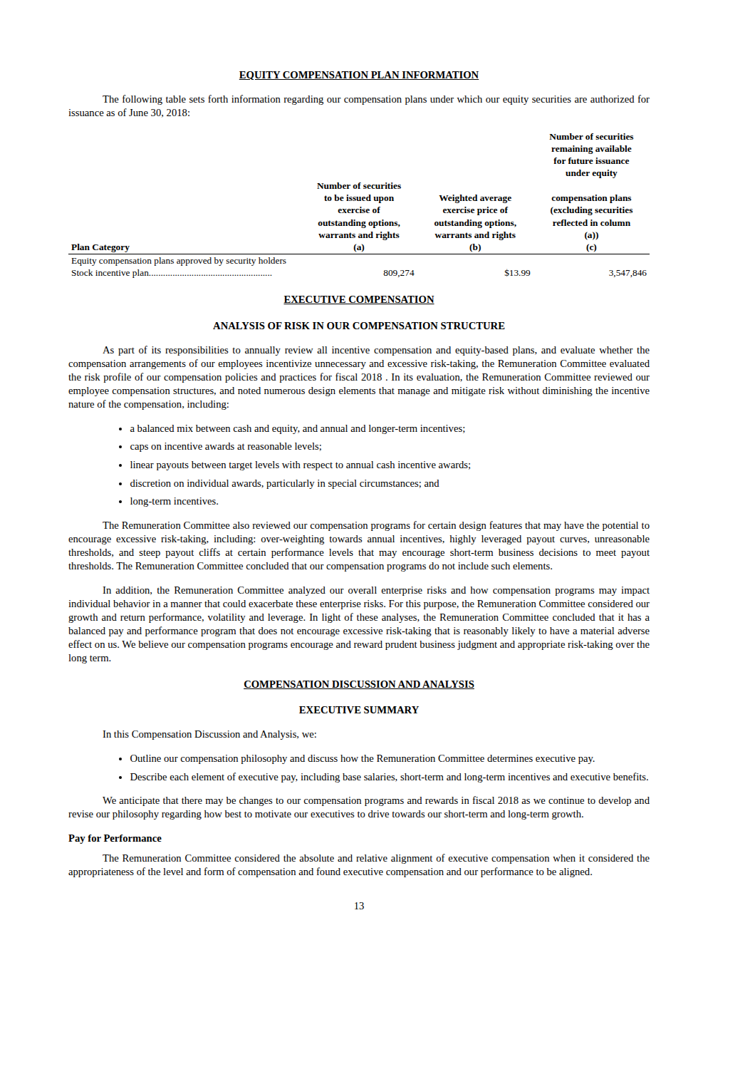EQUITY COMPENSATION PLAN INFORMATION
The following table sets forth information regarding our compensation plans under which our equity securities are authorized for issuance as of June 30, 2018:
| | | | Number of securities remaining available for future issuance under equity |
| --- | --- | --- | --- |
| | Number of securities to be issued upon exercise of outstanding options, warrants and rights | Weighted average exercise price of outstanding options, warrants and rights | compensation plans (excluding securities reflected in column (a)) |
| Plan Category | (a) | (b) | (c) |
| Equity compensation plans approved by security holders | | | |
| Stock incentive plan .................................................... | 809,274 | $13.99 | 3,547,846 |
EXECUTIVE COMPENSATION
ANALYSIS OF RISK IN OUR COMPENSATION STRUCTURE
As part of its responsibilities to annually review all incentive compensation and equity-based plans, and evaluate whether the compensation arrangements of our employees incentivize unnecessary and excessive risk-taking, the Remuneration Committee evaluated the risk profile of our compensation policies and practices for fiscal 2018 . In its evaluation, the Remuneration Committee reviewed our employee compensation structures, and noted numerous design elements that manage and mitigate risk without diminishing the incentive nature of the compensation, including:
a balanced mix between cash and equity, and annual and longer-term incentives;
caps on incentive awards at reasonable levels;
linear payouts between target levels with respect to annual cash incentive awards;
discretion on individual awards, particularly in special circumstances; and
long-term incentives.
The Remuneration Committee also reviewed our compensation programs for certain design features that may have the potential to encourage excessive risk-taking, including: over-weighting towards annual incentives, highly leveraged payout curves, unreasonable thresholds, and steep payout cliffs at certain performance levels that may encourage short-term business decisions to meet payout thresholds. The Remuneration Committee concluded that our compensation programs do not include such elements.
In addition, the Remuneration Committee analyzed our overall enterprise risks and how compensation programs may impact individual behavior in a manner that could exacerbate these enterprise risks. For this purpose, the Remuneration Committee considered our growth and return performance, volatility and leverage. In light of these analyses, the Remuneration Committee concluded that it has a balanced pay and performance program that does not encourage excessive risk-taking that is reasonably likely to have a material adverse effect on us. We believe our compensation programs encourage and reward prudent business judgment and appropriate risk-taking over the long term.
COMPENSATION DISCUSSION AND ANALYSIS
EXECUTIVE SUMMARY
In this Compensation Discussion and Analysis, we:
Outline our compensation philosophy and discuss how the Remuneration Committee determines executive pay.
Describe each element of executive pay, including base salaries, short-term and long-term incentives and executive benefits.
We anticipate that there may be changes to our compensation programs and rewards in fiscal 2018 as we continue to develop and revise our philosophy regarding how best to motivate our executives to drive towards our short-term and long-term growth.
Pay for Performance
The Remuneration Committee considered the absolute and relative alignment of executive compensation when it considered the appropriateness of the level and form of compensation and found executive compensation and our performance to be aligned.
13